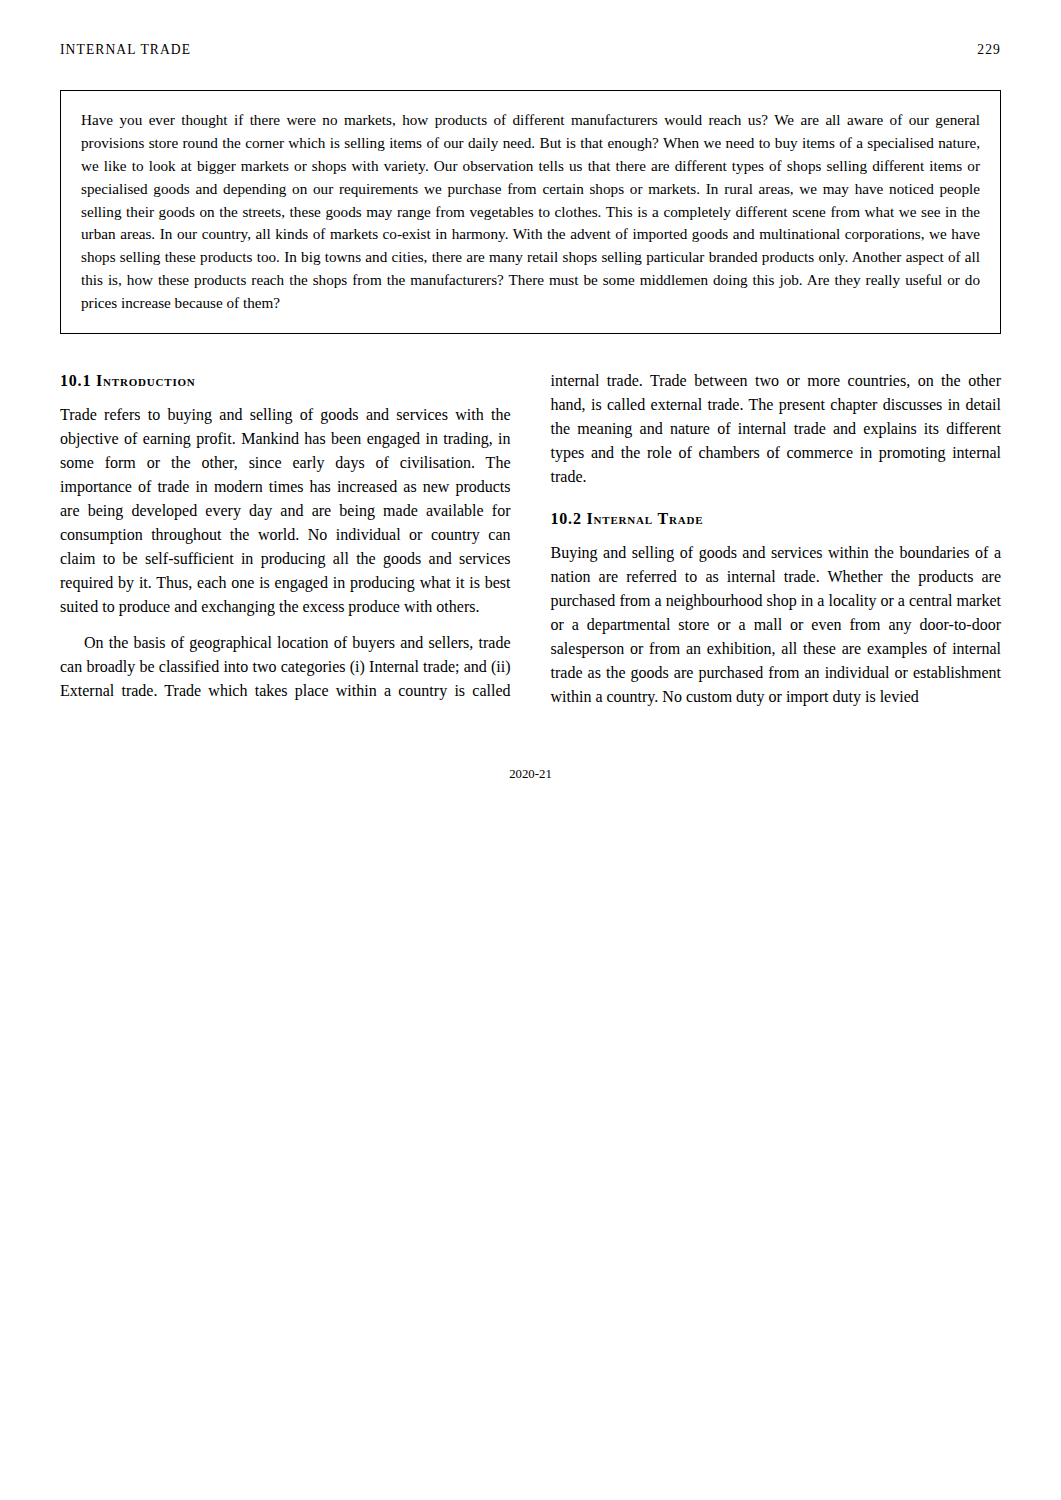INTERNAL TRADE 229
Have you ever thought if there were no markets, how products of different manufacturers would reach us? We are all aware of our general provisions store round the corner which is selling items of our daily need. But is that enough? When we need to buy items of a specialised nature, we like to look at bigger markets or shops with variety. Our observation tells us that there are different types of shops selling different items or specialised goods and depending on our requirements we purchase from certain shops or markets. In rural areas, we may have noticed people selling their goods on the streets, these goods may range from vegetables to clothes. This is a completely different scene from what we see in the urban areas. In our country, all kinds of markets co-exist in harmony. With the advent of imported goods and multinational corporations, we have shops selling these products too. In big towns and cities, there are many retail shops selling particular branded products only. Another aspect of all this is, how these products reach the shops from the manufacturers? There must be some middlemen doing this job. Are they really useful or do prices increase because of them?
10.1 Introduction
Trade refers to buying and selling of goods and services with the objective of earning profit. Mankind has been engaged in trading, in some form or the other, since early days of civilisation. The importance of trade in modern times has increased as new products are being developed every day and are being made available for consumption throughout the world. No individual or country can claim to be self-sufficient in producing all the goods and services required by it. Thus, each one is engaged in producing what it is best suited to produce and exchanging the excess produce with others.
On the basis of geographical location of buyers and sellers, trade can broadly be classified into two categories (i) Internal trade; and (ii) External trade. Trade which takes place within a country is called internal trade. Trade between two or more countries, on the other hand, is called external trade. The present chapter discusses in detail the meaning and nature of internal trade and explains its different types and the role of chambers of commerce in promoting internal trade.
10.2 Internal Trade
Buying and selling of goods and services within the boundaries of a nation are referred to as internal trade. Whether the products are purchased from a neighbourhood shop in a locality or a central market or a departmental store or a mall or even from any door-to-door salesperson or from an exhibition, all these are examples of internal trade as the goods are purchased from an individual or establishment within a country. No custom duty or import duty is levied
2020-21